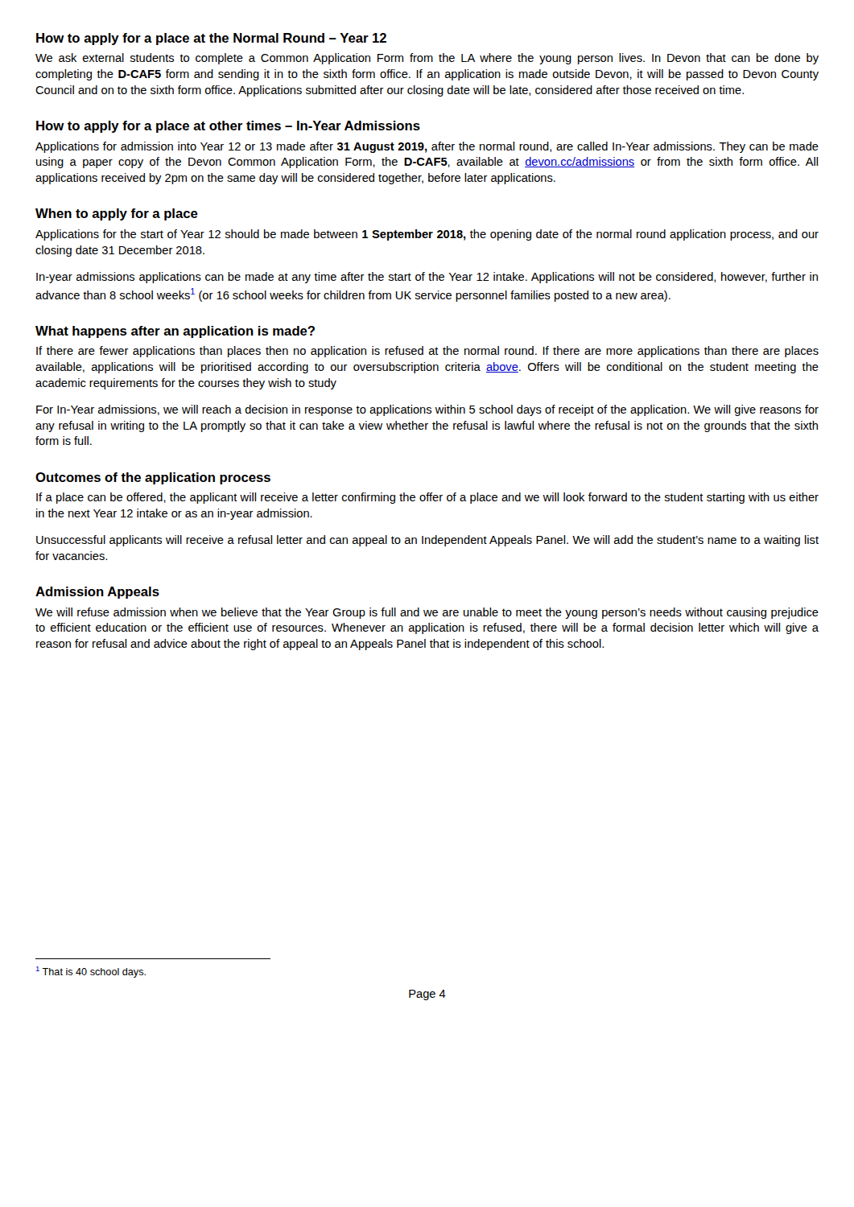How to apply for a place at the Normal Round – Year 12
We ask external students to complete a Common Application Form from the LA where the young person lives. In Devon that can be done by completing the D-CAF5 form and sending it in to the sixth form office. If an application is made outside Devon, it will be passed to Devon County Council and on to the sixth form office. Applications submitted after our closing date will be late, considered after those received on time.
How to apply for a place at other times – In-Year Admissions
Applications for admission into Year 12 or 13 made after 31 August 2019, after the normal round, are called In-Year admissions. They can be made using a paper copy of the Devon Common Application Form, the D-CAF5, available at devon.cc/admissions or from the sixth form office. All applications received by 2pm on the same day will be considered together, before later applications.
When to apply for a place
Applications for the start of Year 12 should be made between 1 September 2018, the opening date of the normal round application process, and our closing date 31 December 2018.
In-year admissions applications can be made at any time after the start of the Year 12 intake. Applications will not be considered, however, further in advance than 8 school weeks1 (or 16 school weeks for children from UK service personnel families posted to a new area).
What happens after an application is made?
If there are fewer applications than places then no application is refused at the normal round. If there are more applications than there are places available, applications will be prioritised according to our oversubscription criteria above. Offers will be conditional on the student meeting the academic requirements for the courses they wish to study
For In-Year admissions, we will reach a decision in response to applications within 5 school days of receipt of the application. We will give reasons for any refusal in writing to the LA promptly so that it can take a view whether the refusal is lawful where the refusal is not on the grounds that the sixth form is full.
Outcomes of the application process
If a place can be offered, the applicant will receive a letter confirming the offer of a place and we will look forward to the student starting with us either in the next Year 12 intake or as an in-year admission.
Unsuccessful applicants will receive a refusal letter and can appeal to an Independent Appeals Panel. We will add the student’s name to a waiting list for vacancies.
Admission Appeals
We will refuse admission when we believe that the Year Group is full and we are unable to meet the young person’s needs without causing prejudice to efficient education or the efficient use of resources. Whenever an application is refused, there will be a formal decision letter which will give a reason for refusal and advice about the right of appeal to an Appeals Panel that is independent of this school.
1 That is 40 school days.
Page 4